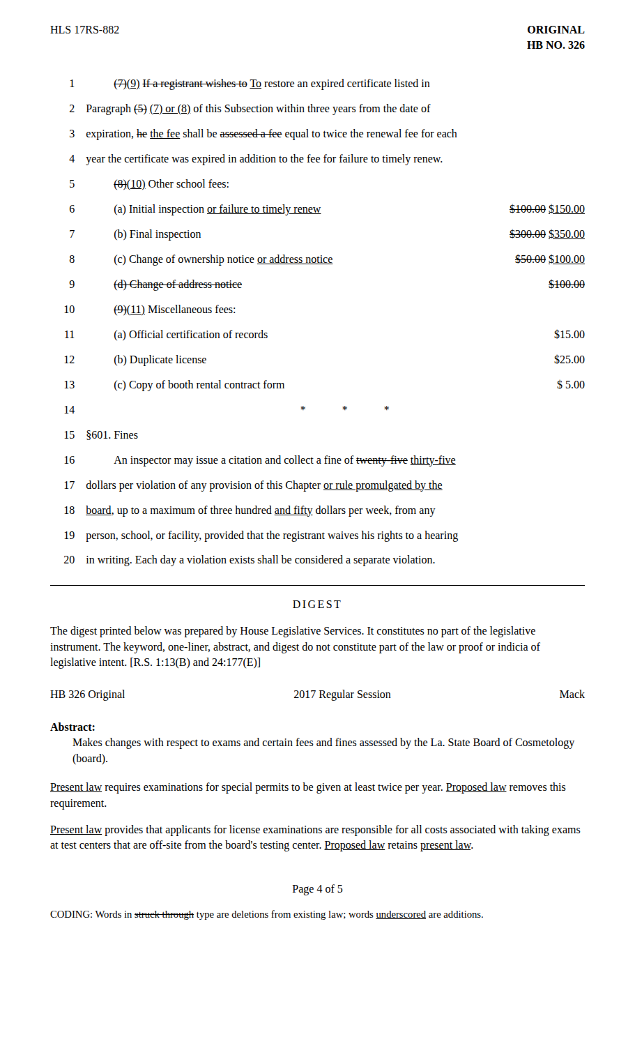HLS 17RS-882
ORIGINAL
HB NO. 326
(7)(9) If a registrant wishes to To restore an expired certificate listed in
Paragraph (5) (7) or (8) of this Subsection within three years from the date of
expiration, he the fee shall be assessed a fee equal to twice the renewal fee for each
year the certificate was expired in addition to the fee for failure to timely renew.
(8)(10) Other school fees:
(a) Initial inspection or failure to timely renew $100.00 $150.00
(b) Final inspection $300.00 $350.00
(c) Change of ownership notice or address notice $50.00 $100.00
(d) Change of address notice $100.00
(9)(11) Miscellaneous fees:
(a) Official certification of records $15.00
(b) Duplicate license $25.00
(c) Copy of booth rental contract form $ 5.00
* * *
§601. Fines
An inspector may issue a citation and collect a fine of twenty-five thirty-five
dollars per violation of any provision of this Chapter or rule promulgated by the
board, up to a maximum of three hundred and fifty dollars per week, from any
person, school, or facility, provided that the registrant waives his rights to a hearing
in writing. Each day a violation exists shall be considered a separate violation.
DIGEST
The digest printed below was prepared by House Legislative Services. It constitutes no part of the legislative instrument. The keyword, one-liner, abstract, and digest do not constitute part of the law or proof or indicia of legislative intent. [R.S. 1:13(B) and 24:177(E)]
HB 326 Original
2017 Regular Session
Mack
Abstract: Makes changes with respect to exams and certain fees and fines assessed by the La. State Board of Cosmetology (board).
Present law requires examinations for special permits to be given at least twice per year. Proposed law removes this requirement.
Present law provides that applicants for license examinations are responsible for all costs associated with taking exams at test centers that are off-site from the board's testing center. Proposed law retains present law.
Page 4 of 5
CODING: Words in struck through type are deletions from existing law; words underscored are additions.